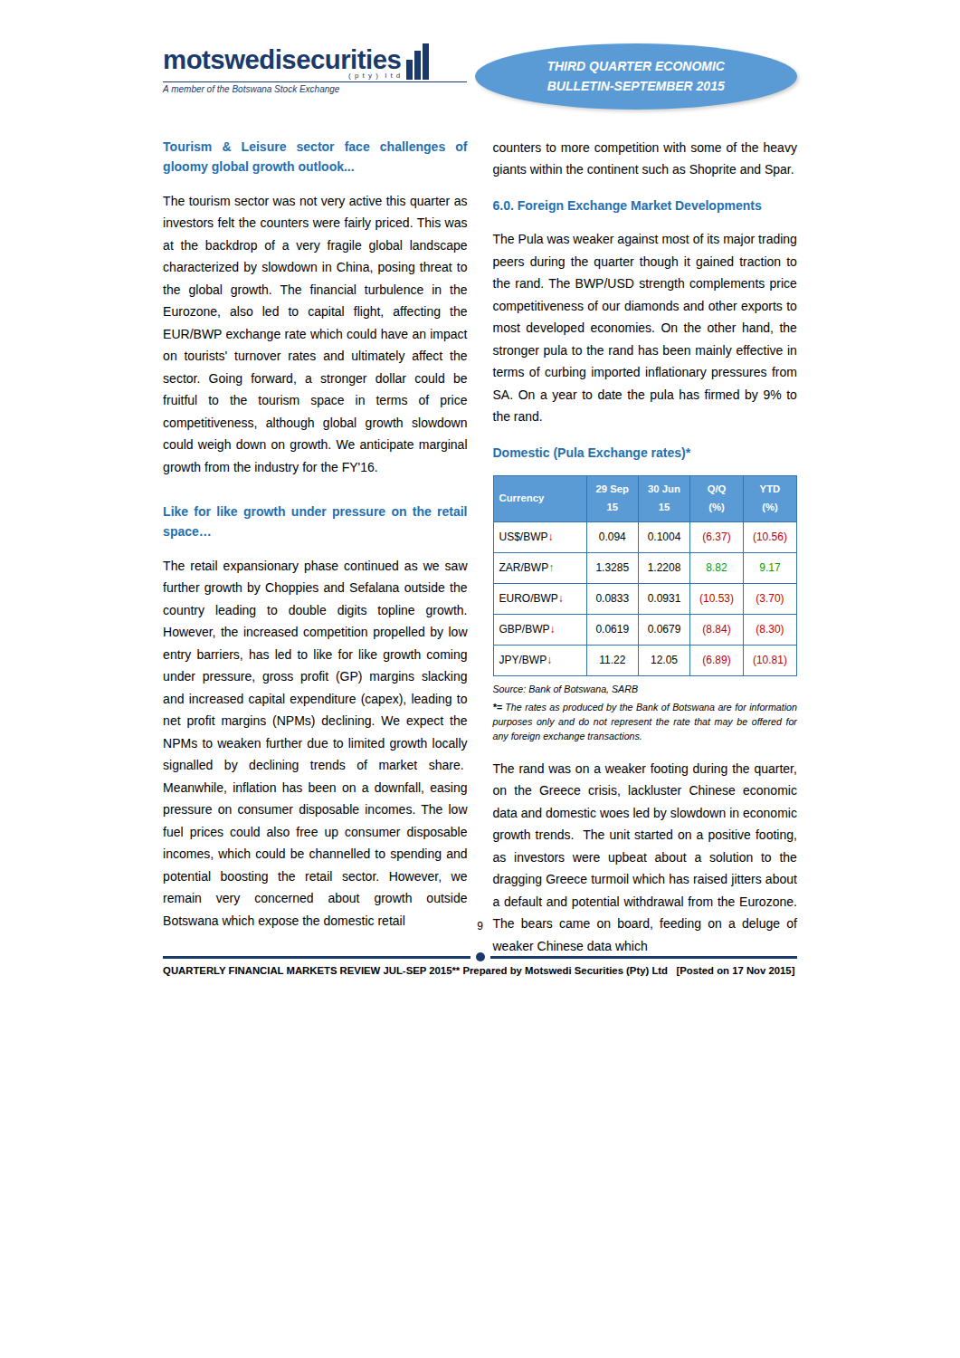motswedisecurities( p t y ) l t d
A member of the Botswana Stock Exchange
THIRD QUARTER ECONOMIC
BULLETIN-SEPTEMBER 2015
Tourism & Leisure sector face challenges of gloomy global growth outlook...
The tourism sector was not very active this quarter as investors felt the counters were fairly priced. This was at the backdrop of a very fragile global landscape characterized by slowdown in China, posing threat to the global growth. The financial turbulence in the Eurozone, also led to capital flight, affecting the EUR/BWP exchange rate which could have an impact on tourists' turnover rates and ultimately affect the sector. Going forward, a stronger dollar could be fruitful to the tourism space in terms of price competitiveness, although global growth slowdown could weigh down on growth. We anticipate marginal growth from the industry for the FY'16.
Like for like growth under pressure on the retail space…
The retail expansionary phase continued as we saw further growth by Choppies and Sefalana outside the country leading to double digits topline growth. However, the increased competition propelled by low entry barriers, has led to like for like growth coming under pressure, gross profit (GP) margins slacking and increased capital expenditure (capex), leading to net profit margins (NPMs) declining. We expect the NPMs to weaken further due to limited growth locally signalled by declining trends of market share. Meanwhile, inflation has been on a downfall, easing pressure on consumer disposable incomes. The low fuel prices could also free up consumer disposable incomes, which could be channelled to spending and potential boosting the retail sector. However, we remain very concerned about growth outside Botswana which expose the domestic retail
counters to more competition with some of the heavy giants within the continent such as Shoprite and Spar.
6.0. Foreign Exchange Market Developments
The Pula was weaker against most of its major trading peers during the quarter though it gained traction to the rand. The BWP/USD strength complements price competitiveness of our diamonds and other exports to most developed economies. On the other hand, the stronger pula to the rand has been mainly effective in terms of curbing imported inflationary pressures from SA. On a year to date the pula has firmed by 9% to the rand.
Domestic (Pula Exchange rates)*
| Currency | 29 Sep 15 | 30 Jun 15 | Q/Q (%) | YTD (%) |
| --- | --- | --- | --- | --- |
| US$/BWP ↓ | 0.094 | 0.1004 | (6.37) | (10.56) |
| ZAR/BWP ↑ | 1.3285 | 1.2208 | 8.82 | 9.17 |
| EURO/BWP ↓ | 0.0833 | 0.0931 | (10.53) | (3.70) |
| GBP/BWP ↓ | 0.0619 | 0.0679 | (8.84) | (8.30) |
| JPY/BWP ↓ | 11.22 | 12.05 | (6.89) | (10.81) |
Source: Bank of Botswana, SARB
*= The rates as produced by the Bank of Botswana are for information purposes only and do not represent the rate that may be offered for any foreign exchange transactions.
The rand was on a weaker footing during the quarter, on the Greece crisis, lackluster Chinese economic data and domestic woes led by slowdown in economic growth trends. The unit started on a positive footing, as investors were upbeat about a solution to the dragging Greece turmoil which has raised jitters about a default and potential withdrawal from the Eurozone. The bears came on board, feeding on a deluge of weaker Chinese data which
9
QUARTERLY FINANCIAL MARKETS REVIEW JUL-SEP 2015** Prepared by Motswedi Securities (Pty) Ltd [Posted on 17 Nov 2015]